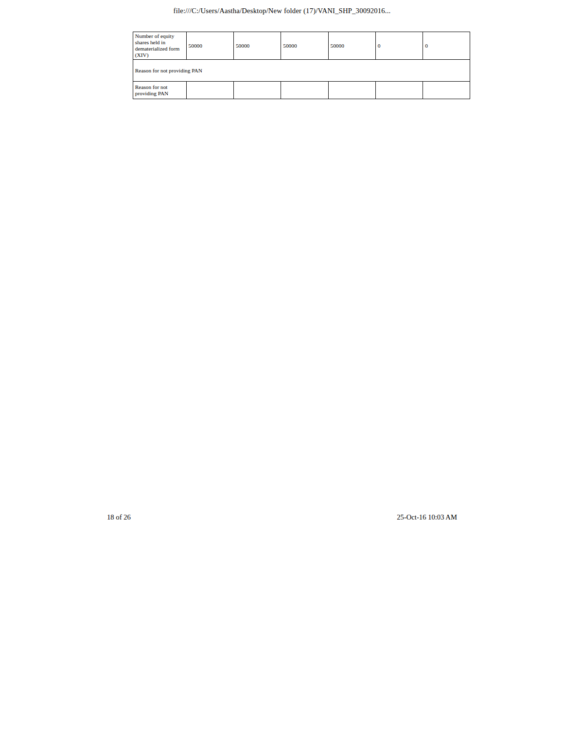file:///C:/Users/Aastha/Desktop/New folder (17)/VANI_SHP_30092016...
| Number of equity shares held in dematerialized form (XIV) | 50000 | 50000 | 50000 | 50000 | 0 | 0 |
| Reason for not providing PAN |
| Reason for not providing PAN | | | | | | |
18 of 26 25-Oct-16 10:03 AM